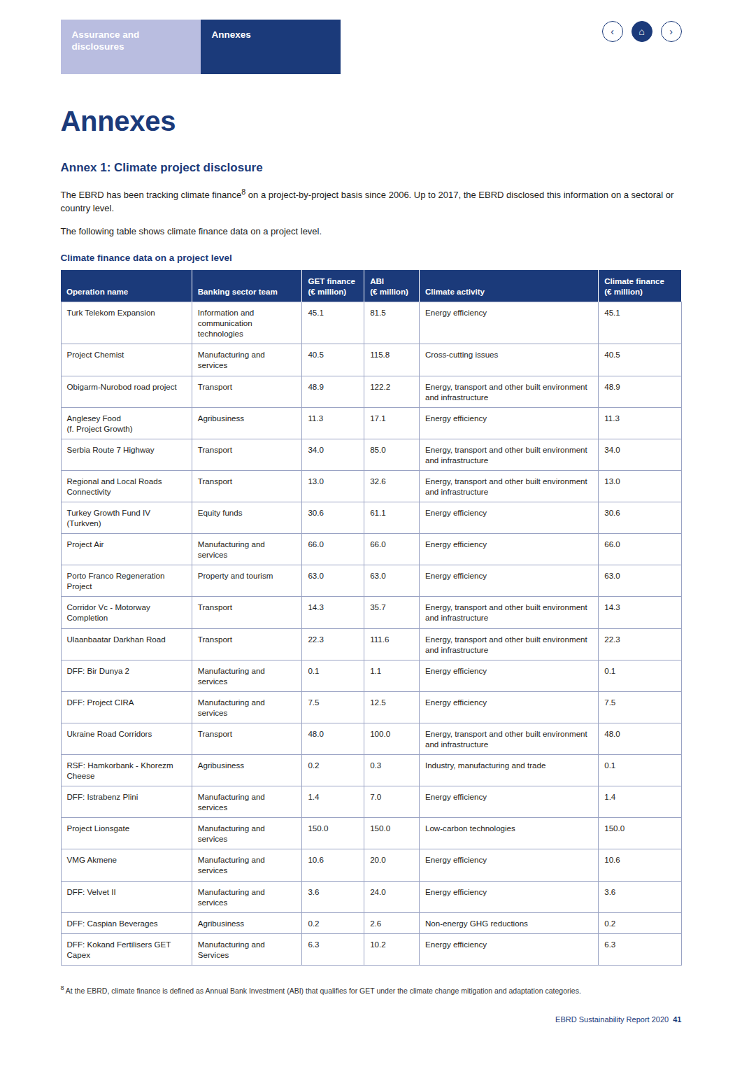‹
⌂
›
Assurance and disclosures
Annexes
Annexes
Annex 1: Climate project disclosure
The EBRD has been tracking climate finance8 on a project-by-project basis since 2006. Up to 2017, the EBRD disclosed this information on a sectoral or country level.
The following table shows climate finance data on a project level.
Climate finance data on a project level
| Operation name | Banking sector team | GET finance (€ million) | ABI (€ million) | Climate activity | Climate finance (€ million) |
| --- | --- | --- | --- | --- | --- |
| Turk Telekom Expansion | Information and communication technologies | 45.1 | 81.5 | Energy efficiency | 45.1 |
| Project Chemist | Manufacturing and services | 40.5 | 115.8 | Cross-cutting issues | 40.5 |
| Obigarm-Nurobod road project | Transport | 48.9 | 122.2 | Energy, transport and other built environment and infrastructure | 48.9 |
| Anglesey Food (f. Project Growth) | Agribusiness | 11.3 | 17.1 | Energy efficiency | 11.3 |
| Serbia Route 7 Highway | Transport | 34.0 | 85.0 | Energy, transport and other built environment and infrastructure | 34.0 |
| Regional and Local Roads Connectivity | Transport | 13.0 | 32.6 | Energy, transport and other built environment and infrastructure | 13.0 |
| Turkey Growth Fund IV (Turkven) | Equity funds | 30.6 | 61.1 | Energy efficiency | 30.6 |
| Project Air | Manufacturing and services | 66.0 | 66.0 | Energy efficiency | 66.0 |
| Porto Franco Regeneration Project | Property and tourism | 63.0 | 63.0 | Energy efficiency | 63.0 |
| Corridor Vc - Motorway Completion | Transport | 14.3 | 35.7 | Energy, transport and other built environment and infrastructure | 14.3 |
| Ulaanbaatar Darkhan Road | Transport | 22.3 | 111.6 | Energy, transport and other built environment and infrastructure | 22.3 |
| DFF: Bir Dunya 2 | Manufacturing and services | 0.1 | 1.1 | Energy efficiency | 0.1 |
| DFF: Project CIRA | Manufacturing and services | 7.5 | 12.5 | Energy efficiency | 7.5 |
| Ukraine Road Corridors | Transport | 48.0 | 100.0 | Energy, transport and other built environment and infrastructure | 48.0 |
| RSF: Hamkorbank - Khorezm Cheese | Agribusiness | 0.2 | 0.3 | Industry, manufacturing and trade | 0.1 |
| DFF: Istrabenz Plini | Manufacturing and services | 1.4 | 7.0 | Energy efficiency | 1.4 |
| Project Lionsgate | Manufacturing and services | 150.0 | 150.0 | Low-carbon technologies | 150.0 |
| VMG Akmene | Manufacturing and services | 10.6 | 20.0 | Energy efficiency | 10.6 |
| DFF: Velvet II | Manufacturing and services | 3.6 | 24.0 | Energy efficiency | 3.6 |
| DFF: Caspian Beverages | Agribusiness | 0.2 | 2.6 | Non-energy GHG reductions | 0.2 |
| DFF: Kokand Fertilisers GET Capex | Manufacturing and Services | 6.3 | 10.2 | Energy efficiency | 6.3 |
8 At the EBRD, climate finance is defined as Annual Bank Investment (ABI) that qualifies for GET under the climate change mitigation and adaptation categories.
EBRD Sustainability Report 2020 41